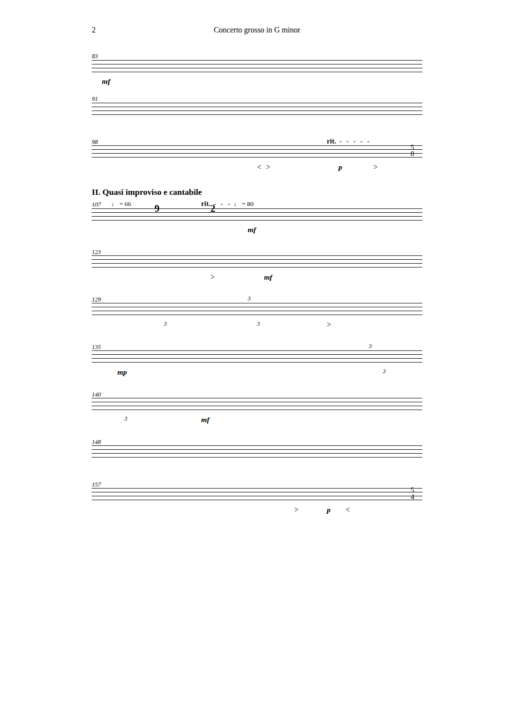2
Concerto grosso in G minor
83
mf
91
98
rit. - - - - -
<   >
p
>
58
II. Quasi improviso e cantabile
107
♩ = 66
9
rit. - - -
2
♩ = 80
mf
123
>
mf
129
3
3
3
>
135
mp
3
3
140
3
mf
148
157
>
p
<
54
Page 2 of the part. Measures 83 through 106 conclude the first movement in 2/4-like flow, ending with a ritardando, a diminuendo to piano, and a change of meter to 5/8. The second movement, marked "Quasi improviso e cantabile," begins at measure 107 with a tempo of eighth note equals 66, nine measures of rest, a ritardando, two further measures of rest, and a new tempo of eighth note equals 80 at mezzo-forte. The movement continues through measure 166 with passages marked mezzo-forte, mezzo-piano, triplet groupings, and closes with a diminuendo to piano and a change of meter to 5/4.